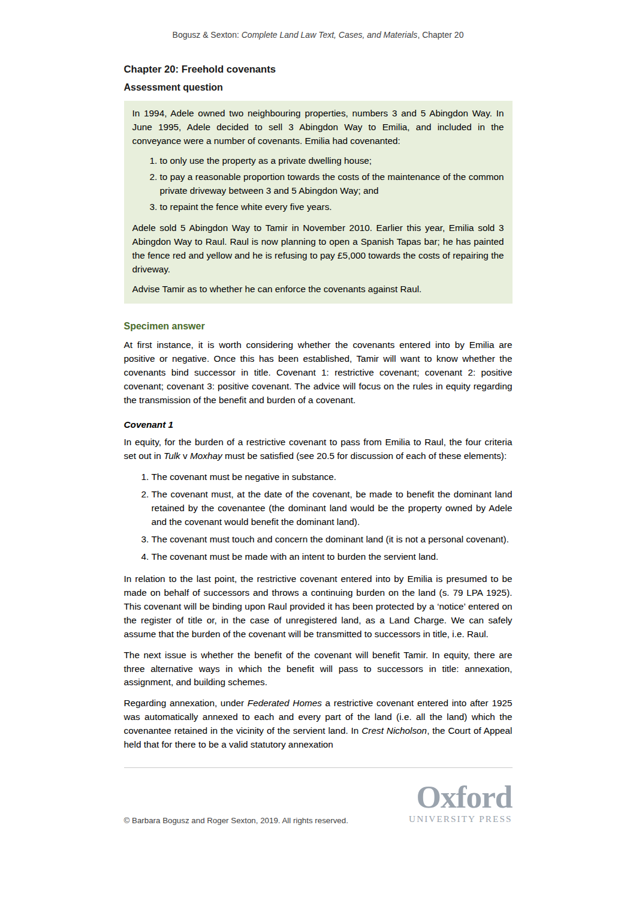Bogusz & Sexton: Complete Land Law Text, Cases, and Materials, Chapter 20
Chapter 20: Freehold covenants
Assessment question
In 1994, Adele owned two neighbouring properties, numbers 3 and 5 Abingdon Way. In June 1995, Adele decided to sell 3 Abingdon Way to Emilia, and included in the conveyance were a number of covenants. Emilia had covenanted:
to only use the property as a private dwelling house;
to pay a reasonable proportion towards the costs of the maintenance of the common private driveway between 3 and 5 Abingdon Way; and
to repaint the fence white every five years.
Adele sold 5 Abingdon Way to Tamir in November 2010. Earlier this year, Emilia sold 3 Abingdon Way to Raul. Raul is now planning to open a Spanish Tapas bar; he has painted the fence red and yellow and he is refusing to pay £5,000 towards the costs of repairing the driveway.
Advise Tamir as to whether he can enforce the covenants against Raul.
Specimen answer
At first instance, it is worth considering whether the covenants entered into by Emilia are positive or negative. Once this has been established, Tamir will want to know whether the covenants bind successor in title. Covenant 1: restrictive covenant; covenant 2: positive covenant; covenant 3: positive covenant. The advice will focus on the rules in equity regarding the transmission of the benefit and burden of a covenant.
Covenant 1
In equity, for the burden of a restrictive covenant to pass from Emilia to Raul, the four criteria set out in Tulk v Moxhay must be satisfied (see 20.5 for discussion of each of these elements):
The covenant must be negative in substance.
The covenant must, at the date of the covenant, be made to benefit the dominant land retained by the covenantee (the dominant land would be the property owned by Adele and the covenant would benefit the dominant land).
The covenant must touch and concern the dominant land (it is not a personal covenant).
The covenant must be made with an intent to burden the servient land.
In relation to the last point, the restrictive covenant entered into by Emilia is presumed to be made on behalf of successors and throws a continuing burden on the land (s. 79 LPA 1925). This covenant will be binding upon Raul provided it has been protected by a ‘notice’ entered on the register of title or, in the case of unregistered land, as a Land Charge. We can safely assume that the burden of the covenant will be transmitted to successors in title, i.e. Raul.
The next issue is whether the benefit of the covenant will benefit Tamir. In equity, there are three alternative ways in which the benefit will pass to successors in title: annexation, assignment, and building schemes.
Regarding annexation, under Federated Homes a restrictive covenant entered into after 1925 was automatically annexed to each and every part of the land (i.e. all the land) which the covenantee retained in the vicinity of the servient land. In Crest Nicholson, the Court of Appeal held that for there to be a valid statutory annexation
© Barbara Bogusz and Roger Sexton, 2019. All rights reserved.
Oxford UNIVERSITY PRESS